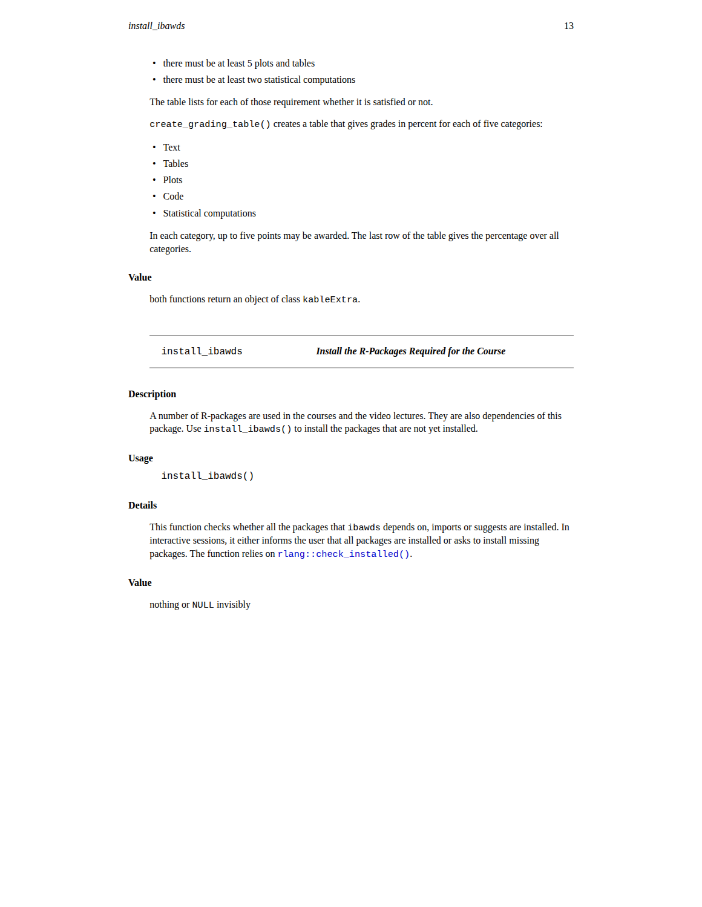install_ibawds 13
there must be at least 5 plots and tables
there must be at least two statistical computations
The table lists for each of those requirement whether it is satisfied or not.
create_grading_table() creates a table that gives grades in percent for each of five categories:
Text
Tables
Plots
Code
Statistical computations
In each category, up to five points may be awarded. The last row of the table gives the percentage over all categories.
Value
both functions return an object of class kableExtra.
install_ibawds Install the R-Packages Required for the Course
Description
A number of R-packages are used in the courses and the video lectures. They are also dependencies of this package. Use install_ibawds() to install the packages that are not yet installed.
Usage
install_ibawds()
Details
This function checks whether all the packages that ibawds depends on, imports or suggests are installed. In interactive sessions, it either informs the user that all packages are installed or asks to install missing packages. The function relies on rlang::check_installed().
Value
nothing or NULL invisibly